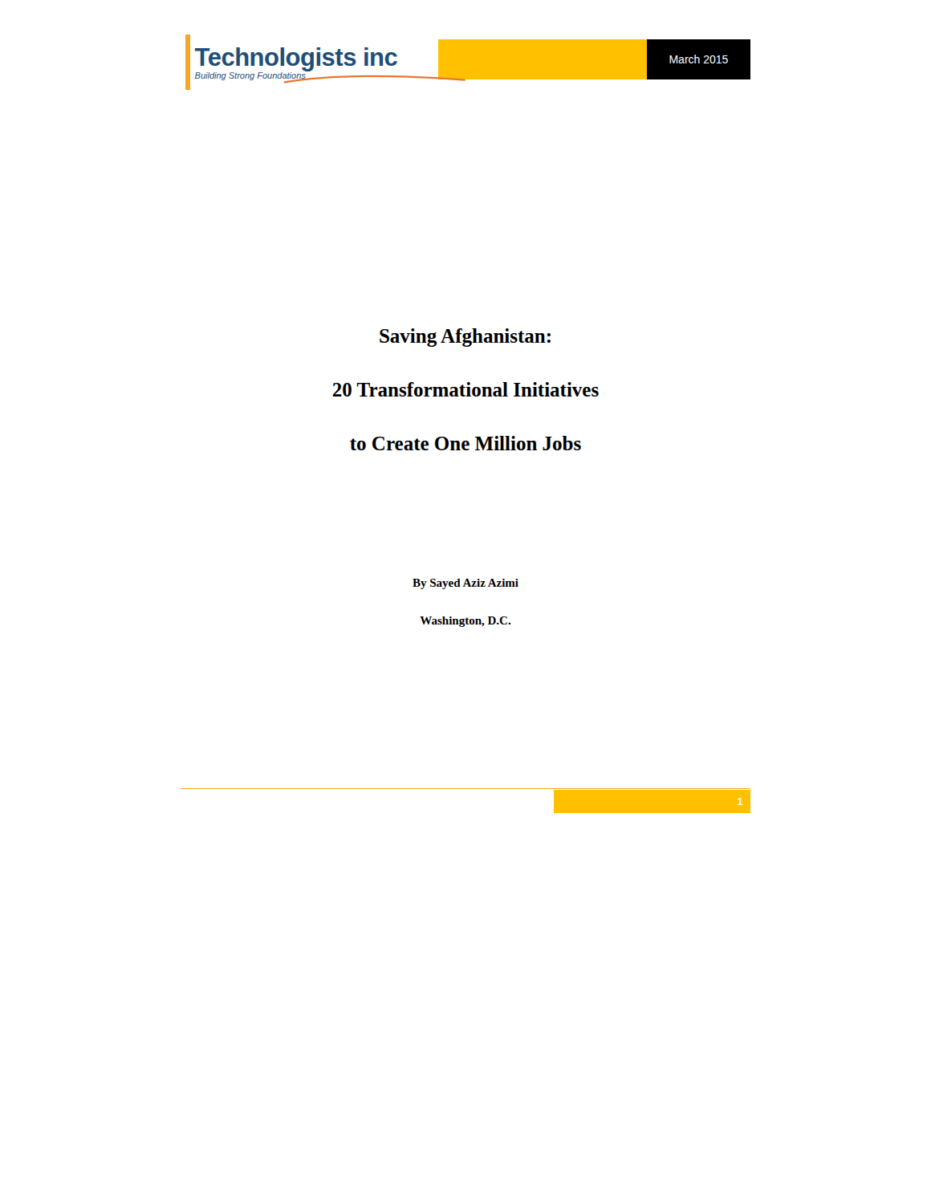March 2015
Technologists inc
Building Strong Foundations
Saving Afghanistan: 20 Transformational Initiatives to Create One Million Jobs
By Sayed Aziz Azimi
Washington, D.C.
1